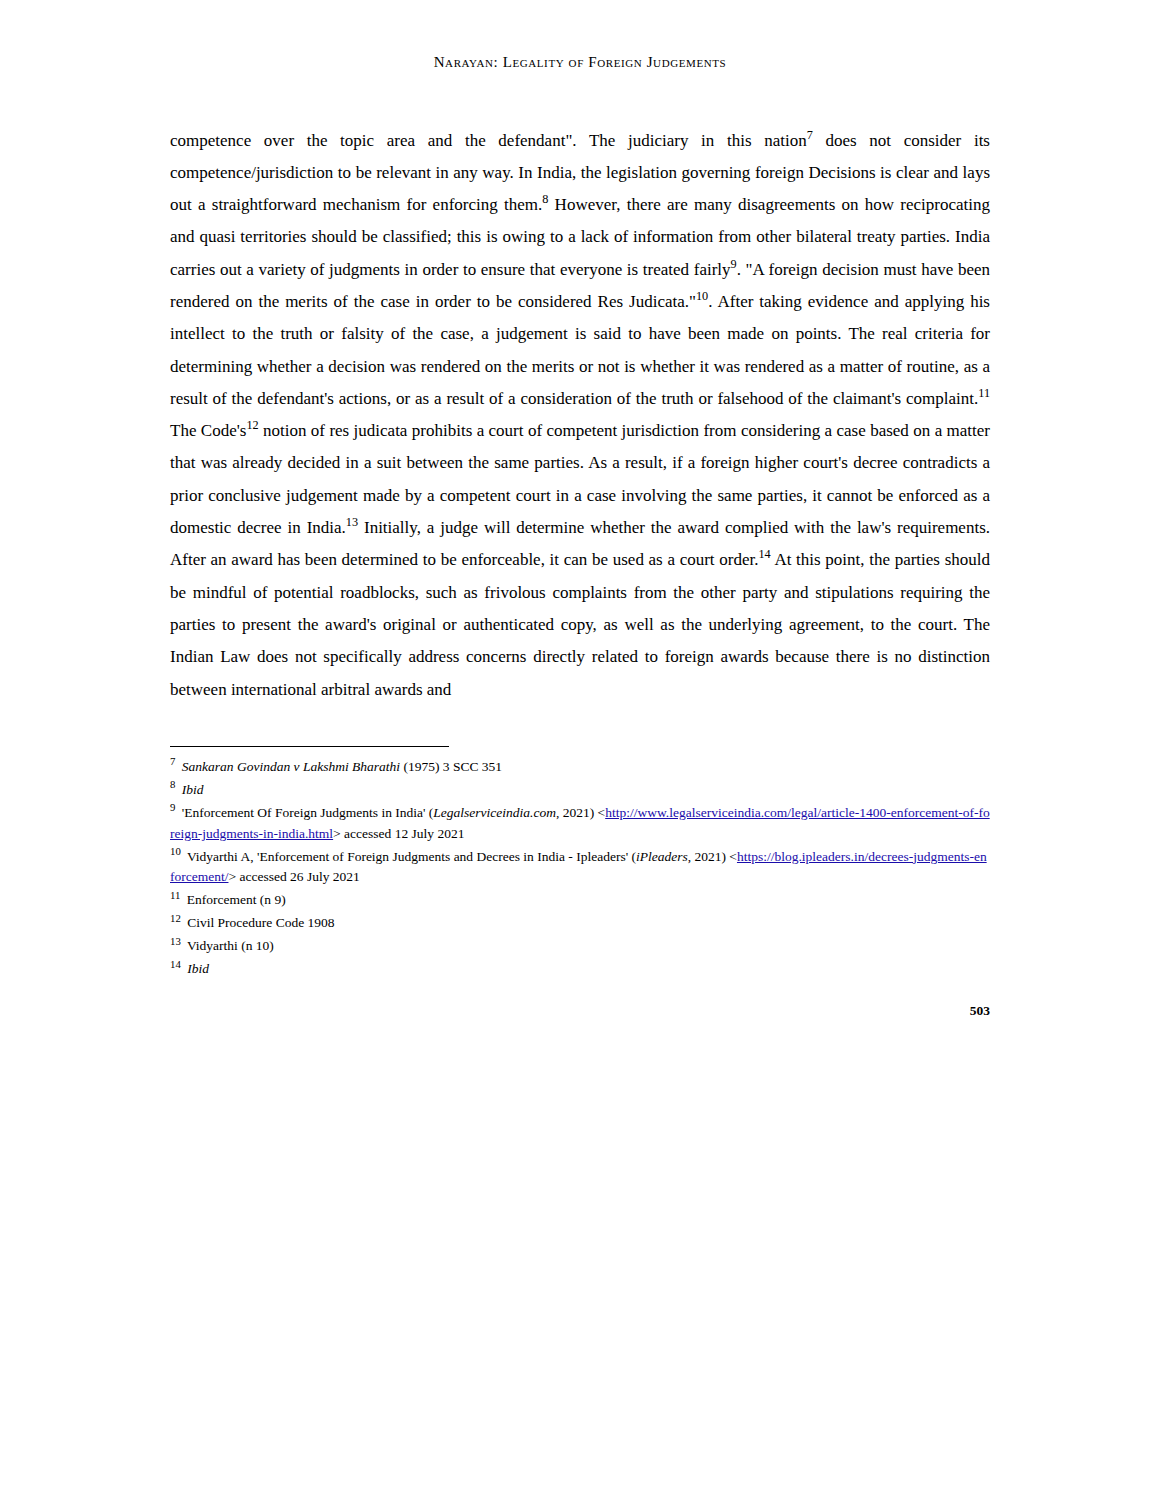Narayan: Legality of Foreign Judgements
competence over the topic area and the defendant". The judiciary in this nation7 does not consider its competence/jurisdiction to be relevant in any way. In India, the legislation governing foreign Decisions is clear and lays out a straightforward mechanism for enforcing them.8 However, there are many disagreements on how reciprocating and quasi territories should be classified; this is owing to a lack of information from other bilateral treaty parties. India carries out a variety of judgments in order to ensure that everyone is treated fairly9. "A foreign decision must have been rendered on the merits of the case in order to be considered Res Judicata."10. After taking evidence and applying his intellect to the truth or falsity of the case, a judgement is said to have been made on points. The real criteria for determining whether a decision was rendered on the merits or not is whether it was rendered as a matter of routine, as a result of the defendant's actions, or as a result of a consideration of the truth or falsehood of the claimant's complaint.11 The Code's12 notion of res judicata prohibits a court of competent jurisdiction from considering a case based on a matter that was already decided in a suit between the same parties. As a result, if a foreign higher court's decree contradicts a prior conclusive judgement made by a competent court in a case involving the same parties, it cannot be enforced as a domestic decree in India.13 Initially, a judge will determine whether the award complied with the law's requirements. After an award has been determined to be enforceable, it can be used as a court order.14 At this point, the parties should be mindful of potential roadblocks, such as frivolous complaints from the other party and stipulations requiring the parties to present the award's original or authenticated copy, as well as the underlying agreement, to the court. The Indian Law does not specifically address concerns directly related to foreign awards because there is no distinction between international arbitral awards and
7 Sankaran Govindan v Lakshmi Bharathi (1975) 3 SCC 351
8 Ibid
9 'Enforcement Of Foreign Judgments in India' (Legalserviceindia.com, 2021) <http://www.legalserviceindia.com/legal/article-1400-enforcement-of-foreign-judgments-in-india.html> accessed 12 July 2021
10 Vidyarthi A, 'Enforcement of Foreign Judgments and Decrees in India - Ipleaders' (iPleaders, 2021) <https://blog.ipleaders.in/decrees-judgments-enforcement/> accessed 26 July 2021
11 Enforcement (n 9)
12 Civil Procedure Code 1908
13 Vidyarthi (n 10)
14 Ibid
503